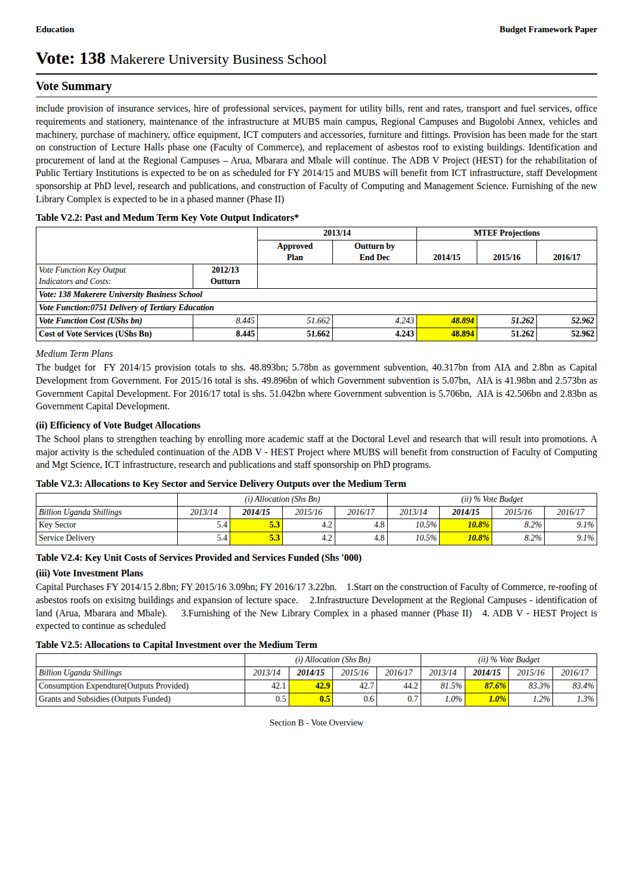Education Budget Framework Paper
Vote: 138 Makerere University Business School
Vote Summary
include provision of insurance services, hire of professional services, payment for utility bills, rent and rates, transport and fuel services, office requirements and stationery, maintenance of the infrastructure at MUBS main campus, Regional Campuses and Bugolobi Annex, vehicles and machinery, purchase of machinery, office equipment, ICT computers and accessories, furniture and fittings. Provision has been made for the start on construction of Lecture Halls phase one (Faculty of Commerce), and replacement of asbestos roof to existing buildings. Identification and procurement of land at the Regional Campuses – Arua, Mbarara and Mbale will continue. The ADB V Project (HEST) for the rehabilitation of Public Tertiary Institutions is expected to be on as scheduled for FY 2014/15 and MUBS will benefit from ICT infrastructure, staff Development sponsorship at PhD level, research and publications, and construction of Faculty of Computing and Management Science. Furnishing of the new Library Complex is expected to be in a phased manner (Phase II)
Table V2.2: Past and Medum Term Key Vote Output Indicators*
| | | 2013/14 | MTEF Projections |
| Approved Plan | Outturn by End Dec | 2014/15 | 2015/16 | 2016/17 |
| Vote Function Key Output Indicators and Costs: | 2012/13 Outturn | |
| Vote: 138 Makerere University Business School |
| Vote Function:0751 Delivery of Tertiary Education |
| Vote Function Cost (UShs bn) | 8.445 | 51.662 | 4.243 | 48.894 | 51.262 | 52.962 |
| Cost of Vote Services (UShs Bn) | 8.445 | 51.662 | 4.243 | 48.894 | 51.262 | 52.962 |
Medium Term Plans
The budget for FY 2014/15 provision totals to shs. 48.893bn; 5.78bn as government subvention, 40.317bn from AIA and 2.8bn as Capital Development from Government. For 2015/16 total is shs. 49.896bn of which Government subvention is 5.07bn, AIA is 41.98bn and 2.573bn as Government Capital Development. For 2016/17 total is shs. 51.042bn where Government subvention is 5.706bn, AIA is 42.506bn and 2.83bn as Government Capital Development.
(ii) Efficiency of Vote Budget Allocations
The School plans to strengthen teaching by enrolling more academic staff at the Doctoral Level and research that will result into promotions. A major activity is the scheduled continuation of the ADB V - HEST Project where MUBS will benefit from construction of Faculty of Computing and Mgt Science, ICT infrastructure, research and publications and staff sponsorship on PhD programs.
Table V2.3: Allocations to Key Sector and Service Delivery Outputs over the Medium Term
| | (i) Allocation (Shs Bn) | (ii) % Vote Budget |
| Billion Uganda Shillings | 2013/14 | 2014/15 | 2015/16 | 2016/17 | 2013/14 | 2014/15 | 2015/16 | 2016/17 |
| Key Sector | 5.4 | 5.3 | 4.2 | 4.8 | 10.5% | 10.8% | 8.2% | 9.1% |
| Service Delivery | 5.4 | 5.3 | 4.2 | 4.8 | 10.5% | 10.8% | 8.2% | 9.1% |
Table V2.4: Key Unit Costs of Services Provided and Services Funded (Shs '000)
(iii) Vote Investment Plans
Capital Purchases FY 2014/15 2.8bn; FY 2015/16 3.09bn; FY 2016/17 3.22bn. 1.Start on the construction of Faculty of Commerce, re-roofing of asbestos roofs on exisitng buildings and expansion of lecture space. 2.Infrastructure Development at the Regional Campuses - identification of land (Arua, Mbarara and Mbale). 3.Furnishing of the New Library Complex in a phased manner (Phase II) 4. ADB V - HEST Project is expected to continue as scheduled
Table V2.5: Allocations to Capital Investment over the Medium Term
| | (i) Allocation (Shs Bn) | (ii) % Vote Budget |
| Billion Uganda Shillings | 2013/14 | 2014/15 | 2015/16 | 2016/17 | 2013/14 | 2014/15 | 2015/16 | 2016/17 |
| Consumption Expendture(Outputs Provided) | 42.1 | 42.9 | 42.7 | 44.2 | 81.5% | 87.6% | 83.3% | 83.4% |
| Grants and Subsidies (Outputs Funded) | 0.5 | 0.5 | 0.6 | 0.7 | 1.0% | 1.0% | 1.2% | 1.3% |
Section B - Vote Overview